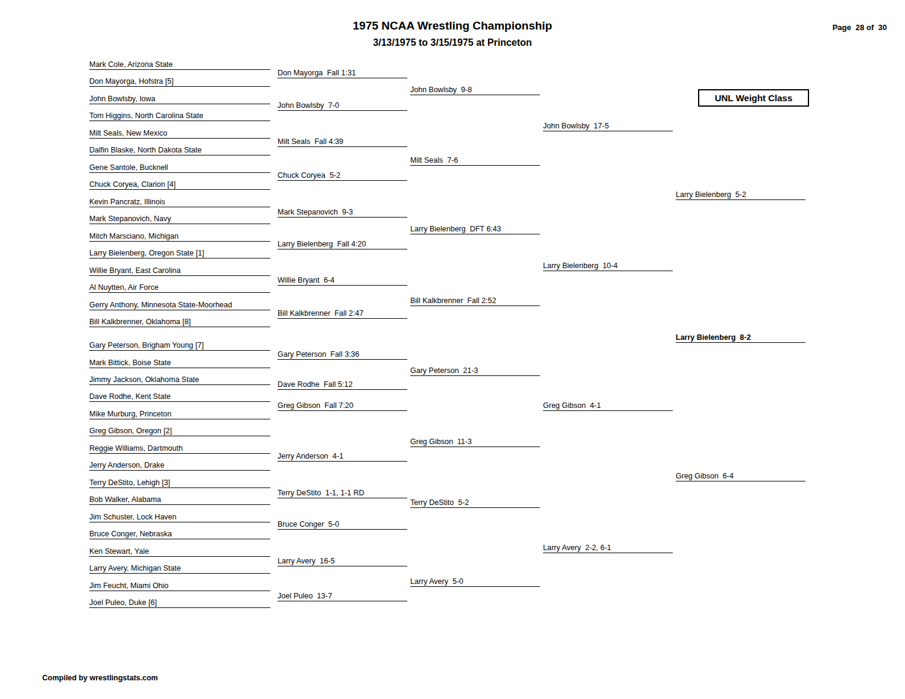Page 28 of 30
1975 NCAA Wrestling Championship
3/13/1975 to 3/15/1975 at Princeton
UNL Weight Class
Mark Cole, Arizona State
Don Mayorga, Hofstra [5]
John Bowlsby, Iowa
Tom Higgins, North Carolina State
Milt Seals, New Mexico
Dalfin Blaske, North Dakota State
Gene Santole, Bucknell
Chuck Coryea, Clarion [4]
Kevin Pancratz, Illinois
Mark Stepanovich, Navy
Mitch Marsciano, Michigan
Larry Bielenberg, Oregon State [1]
Willie Bryant, East Carolina
Al Nuytten, Air Force
Gerry Anthony, Minnesota State-Moorhead
Bill Kalkbrenner, Oklahoma [8]
Gary Peterson, Brigham Young [7]
Mark Bittick, Boise State
Jimmy Jackson, Oklahoma State
Dave Rodhe, Kent State
Mike Murburg, Princeton
Greg Gibson, Oregon [2]
Reggie Williams, Dartmouth
Jerry Anderson, Drake
Terry DeStito, Lehigh [3]
Bob Walker, Alabama
Jim Schuster, Lock Haven
Bruce Conger, Nebraska
Ken Stewart, Yale
Larry Avery, Michigan State
Jim Feucht, Miami Ohio
Joel Puleo, Duke [6]
Don Mayorga Fall 1:31
John Bowlsby 7-0
Milt Seals Fall 4:39
Chuck Coryea 5-2
Mark Stepanovich 9-3
Larry Bielenberg Fall 4:20
Willie Bryant 6-4
Bill Kalkbrenner Fall 2:47
Gary Peterson Fall 3:36
Dave Rodhe Fall 5:12
Greg Gibson Fall 7:20
Jerry Anderson 4-1
Terry DeStito 1-1, 1-1 RD
Bruce Conger 5-0
Larry Avery 16-5
Joel Puleo 13-7
John Bowlsby 9-8
Milt Seals 7-6
Larry Bielenberg DFT 6:43
Bill Kalkbrenner Fall 2:52
Gary Peterson 21-3
Greg Gibson 11-3
Terry DeStito 5-2
Larry Avery 5-0
John Bowlsby 17-5
Larry Bielenberg 10-4
Greg Gibson 4-1
Larry Avery 2-2, 6-1
Larry Bielenberg 5-2
Greg Gibson 6-4
Larry Bielenberg 8-2
Compiled by wrestlingstats.com